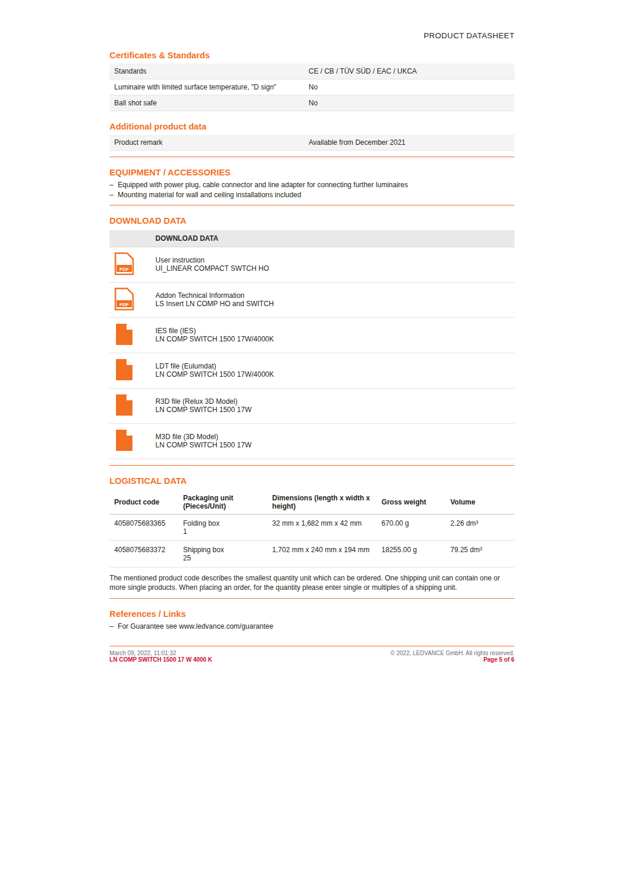PRODUCT DATASHEET
Certificates & Standards
| Standards | CE / CB / TÜV SÜD / EAC / UKCA |
| Luminaire with limited surface temperature, "D sign" | No |
| Ball shot safe | No |
Additional product data
| Product remark | Available from December 2021 |
Equipment / Accessories
Equipped with power plug, cable connector and line adapter for connecting further luminaires
Mounting material for wall and ceiling installations included
Download Data
| | DOWNLOAD DATA |
| --- | --- |
| PDF | User instruction UI_LINEAR COMPACT SWTCH HO |
| PDF | Addon Technical Information LS Insert LN COMP HO and SWITCH |
| | IES file (IES) LN COMP SWITCH 1500 17W/4000K |
| | LDT file (Eulumdat) LN COMP SWITCH 1500 17W/4000K |
| | R3D file (Relux 3D Model) LN COMP SWITCH 1500 17W |
| | M3D file (3D Model) LN COMP SWITCH 1500 17W |
Logistical Data
| Product code | Packaging unit (Pieces/Unit) | Dimensions (length x width x height) | Gross weight | Volume |
| --- | --- | --- | --- | --- |
| 4058075683365 | Folding box 1 | 32 mm x 1,682 mm x 42 mm | 670.00 g | 2.26 dm³ |
| 4058075683372 | Shipping box 25 | 1,702 mm x 240 mm x 194 mm | 18255.00 g | 79.25 dm³ |
The mentioned product code describes the smallest quantity unit which can be ordered. One shipping unit can contain one or more single products. When placing an order, for the quantity please enter single or multiples of a shipping unit.
References / Links
For Guarantee see www.ledvance.com/guarantee
March 09, 2022, 11:01:32
LN COMP SWITCH 1500 17 W 4000 K
© 2022, LEDVANCE GmbH. All rights reserved.
Page 5 of 6